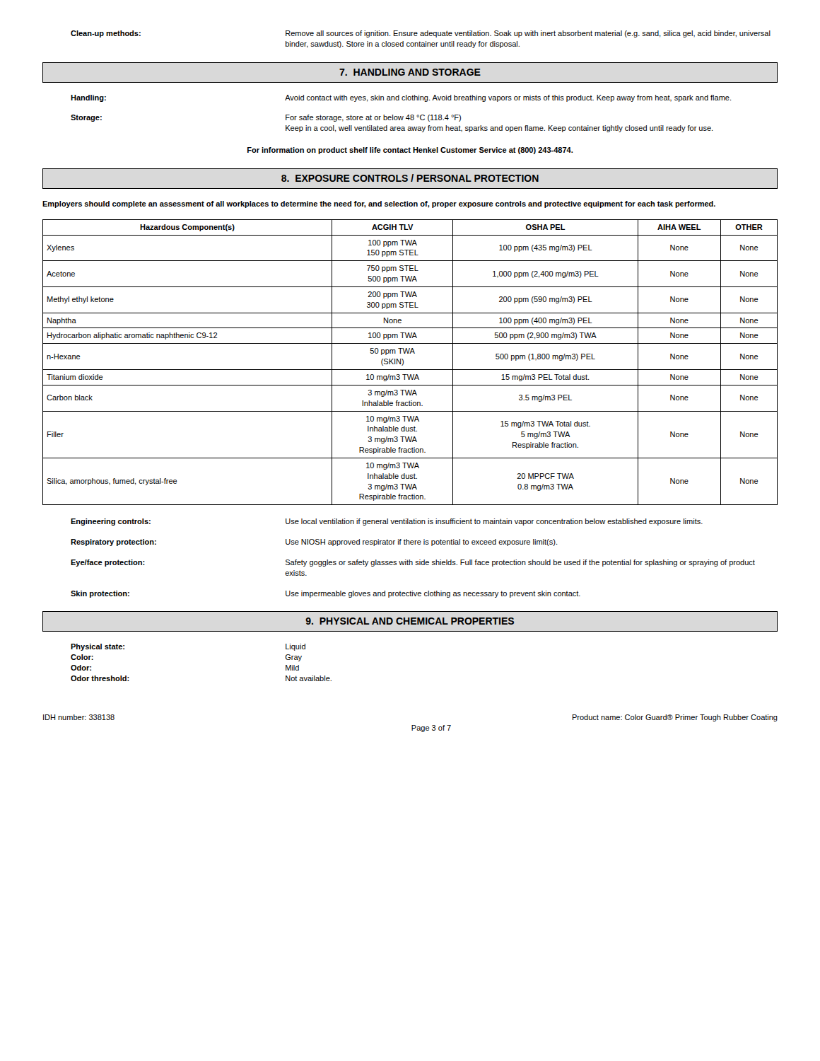Clean-up methods:
Remove all sources of ignition. Ensure adequate ventilation. Soak up with inert absorbent material (e.g. sand, silica gel, acid binder, universal binder, sawdust). Store in a closed container until ready for disposal.
7. HANDLING AND STORAGE
Handling:
Avoid contact with eyes, skin and clothing. Avoid breathing vapors or mists of this product. Keep away from heat, spark and flame.
Storage:
For safe storage, store at or below 48 °C (118.4 °F)
Keep in a cool, well ventilated area away from heat, sparks and open flame. Keep container tightly closed until ready for use.
For information on product shelf life contact Henkel Customer Service at (800) 243-4874.
8. EXPOSURE CONTROLS / PERSONAL PROTECTION
Employers should complete an assessment of all workplaces to determine the need for, and selection of, proper exposure controls and protective equipment for each task performed.
| Hazardous Component(s) | ACGIH TLV | OSHA PEL | AIHA WEEL | OTHER |
| --- | --- | --- | --- | --- |
| Xylenes | 100 ppm TWA 150 ppm STEL | 100 ppm (435 mg/m3) PEL | None | None |
| Acetone | 750 ppm STEL 500 ppm TWA | 1,000 ppm (2,400 mg/m3) PEL | None | None |
| Methyl ethyl ketone | 200 ppm TWA 300 ppm STEL | 200 ppm (590 mg/m3) PEL | None | None |
| Naphtha | None | 100 ppm (400 mg/m3) PEL | None | None |
| Hydrocarbon aliphatic aromatic naphthenic C9-12 | 100 ppm TWA | 500 ppm (2,900 mg/m3) TWA | None | None |
| n-Hexane | 50 ppm TWA (SKIN) | 500 ppm (1,800 mg/m3) PEL | None | None |
| Titanium dioxide | 10 mg/m3 TWA | 15 mg/m3 PEL Total dust. | None | None |
| Carbon black | 3 mg/m3 TWA Inhalable fraction. | 3.5 mg/m3 PEL | None | None |
| Filler | 10 mg/m3 TWA Inhalable dust. 3 mg/m3 TWA Respirable fraction. | 15 mg/m3 TWA Total dust. 5 mg/m3 TWA Respirable fraction. | None | None |
| Silica, amorphous, fumed, crystal-free | 10 mg/m3 TWA Inhalable dust. 3 mg/m3 TWA Respirable fraction. | 20 MPPCF TWA 0.8 mg/m3 TWA | None | None |
Engineering controls:
Use local ventilation if general ventilation is insufficient to maintain vapor concentration below established exposure limits.
Respiratory protection:
Use NIOSH approved respirator if there is potential to exceed exposure limit(s).
Eye/face protection:
Safety goggles or safety glasses with side shields. Full face protection should be used if the potential for splashing or spraying of product exists.
Skin protection:
Use impermeable gloves and protective clothing as necessary to prevent skin contact.
9. PHYSICAL AND CHEMICAL PROPERTIES
Physical state:
Liquid
Color:
Gray
Odor:
Mild
Odor threshold:
Not available.
IDH number: 338138 Product name: Color Guard® Primer Tough Rubber Coating
Page 3 of 7